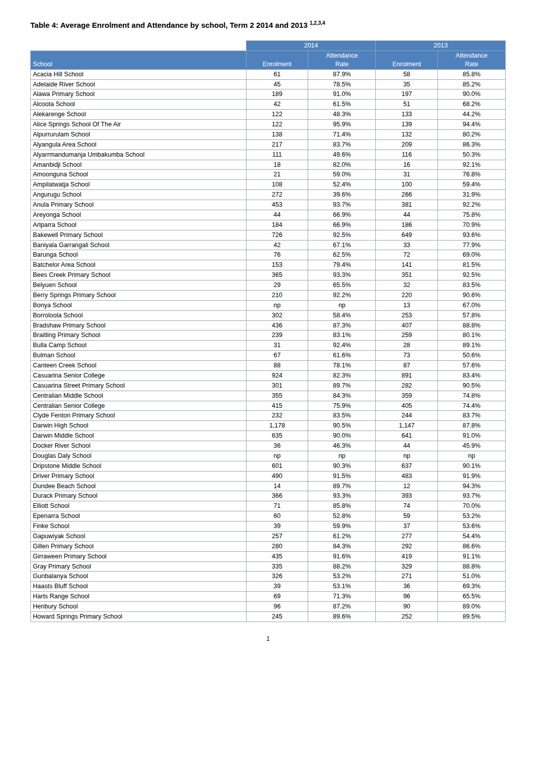Table 4: Average Enrolment and Attendance by school, Term 2 2014 and 2013 1,2,3,4
| | 2014 | 2013 |
| --- | --- | --- |
| School | Enrolment | Attendance Rate | Enrolment | Attendance Rate |
| Acacia Hill School | 61 | 87.9% | 58 | 85.8% |
| Adelaide River School | 45 | 78.5% | 35 | 85.2% |
| Alawa Primary School | 189 | 91.0% | 197 | 90.0% |
| Alcoota School | 42 | 61.5% | 51 | 68.2% |
| Alekarenge School | 122 | 48.3% | 133 | 44.2% |
| Alice Springs School Of The Air | 122 | 95.9% | 139 | 94.4% |
| Alpurrurulam School | 138 | 71.4% | 132 | 80.2% |
| Alyangula Area School | 217 | 83.7% | 209 | 86.3% |
| Alyarrmandumanja Umbakumba School | 111 | 49.6% | 116 | 50.3% |
| Amanbidji School | 18 | 82.0% | 16 | 92.1% |
| Amoonguna School | 21 | 59.0% | 31 | 76.8% |
| Ampilatwatja School | 108 | 52.4% | 100 | 59.4% |
| Angurugu School | 272 | 39.6% | 266 | 31.9% |
| Anula Primary School | 453 | 93.7% | 381 | 92.2% |
| Areyonga School | 44 | 66.9% | 44 | 75.8% |
| Arlparra School | 184 | 66.9% | 186 | 70.9% |
| Bakewell Primary School | 726 | 92.5% | 649 | 93.6% |
| Baniyala Garrangali School | 42 | 67.1% | 33 | 77.9% |
| Barunga School | 76 | 62.5% | 72 | 69.0% |
| Batchelor Area School | 153 | 79.4% | 141 | 81.5% |
| Bees Creek Primary School | 365 | 93.3% | 351 | 92.5% |
| Belyuen School | 29 | 65.5% | 32 | 83.5% |
| Berry Springs Primary School | 210 | 92.2% | 220 | 90.6% |
| Bonya School | np | np | 13 | 67.0% |
| Borroloola School | 302 | 58.4% | 253 | 57.8% |
| Bradshaw Primary School | 436 | 87.3% | 407 | 88.8% |
| Braitling Primary School | 239 | 83.1% | 259 | 80.1% |
| Bulla Camp School | 31 | 92.4% | 28 | 89.1% |
| Bulman School | 67 | 61.6% | 73 | 50.6% |
| Canteen Creek School | 88 | 78.1% | 87 | 57.6% |
| Casuarina Senior College | 924 | 82.3% | 891 | 83.4% |
| Casuarina Street Primary School | 301 | 89.7% | 282 | 90.5% |
| Centralian Middle School | 355 | 84.3% | 359 | 74.8% |
| Centralian Senior College | 415 | 75.9% | 405 | 74.4% |
| Clyde Fenton Primary School | 232 | 83.5% | 244 | 83.7% |
| Darwin High School | 1,178 | 90.5% | 1,147 | 87.8% |
| Darwin Middle School | 635 | 90.0% | 641 | 91.0% |
| Docker River School | 36 | 46.3% | 44 | 45.9% |
| Douglas Daly School | np | np | np | np |
| Dripstone Middle School | 601 | 90.3% | 637 | 90.1% |
| Driver Primary School | 490 | 91.5% | 483 | 91.9% |
| Dundee Beach School | 14 | 89.7% | 12 | 94.3% |
| Durack Primary School | 366 | 93.3% | 393 | 93.7% |
| Elliott School | 71 | 85.8% | 74 | 70.0% |
| Epenarra School | 60 | 52.8% | 59 | 53.2% |
| Finke School | 39 | 59.9% | 37 | 53.6% |
| Gapuwiyak School | 257 | 61.2% | 277 | 54.4% |
| Gillen Primary School | 280 | 84.3% | 292 | 86.6% |
| Girraween Primary School | 435 | 91.6% | 419 | 91.1% |
| Gray Primary School | 335 | 88.2% | 329 | 88.8% |
| Gunbalanya School | 326 | 53.2% | 271 | 51.0% |
| Haasts Bluff School | 39 | 53.1% | 36 | 69.3% |
| Harts Range School | 69 | 71.3% | 96 | 65.5% |
| Henbury School | 96 | 87.2% | 90 | 89.0% |
| Howard Springs Primary School | 245 | 89.6% | 252 | 89.5% |
1